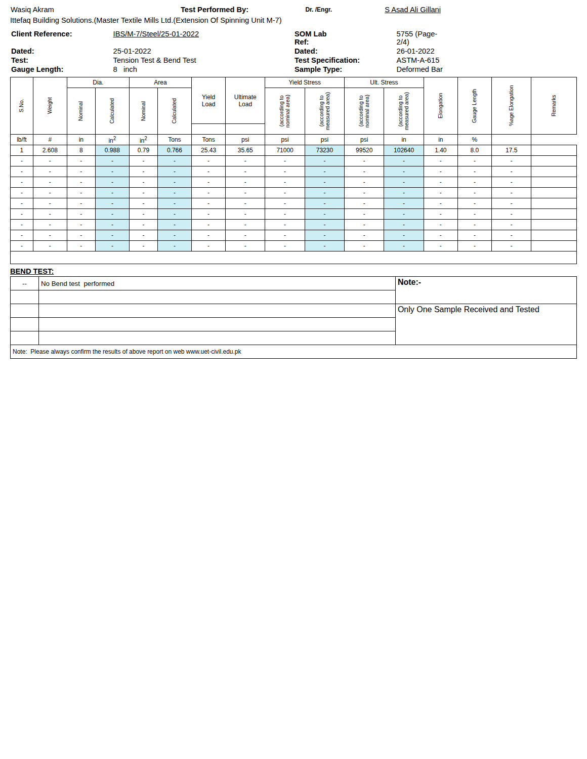| Wasiq Akram | Test Performed By: | Dr. /Engr. | S Asad Ali Gillani |
Ittefaq Building Solutions.(Master Textile Mills Ltd.(Extension Of Spinning Unit M-7)
| Client Reference: | IBS/M-7/Steel/25-01-2022 | SOM Lab Ref: | 5755 (Page- 2/4) |
| Dated: | 25-01-2022 | Dated: | 26-01-2022 |
| Test: | Tension Test & Bend Test | Test Specification: | ASTM-A-615 |
| Gauge Length: | 8 inch | Sample Type: | Deformed Bar |
| S.No. | Weight | Dia. | Area | Yield Load | Ultimate Load | Yield Stress | Ult. Stress | Elongation | Gauge Length | %age Elongation | Remarks |
| Nominal | Calculated | Nominal | Calculated | (according to nominal area) | (according to measured area) | (according to nominal area) | (according to measured area) |
| lb/ft | # | in | in 2 | in 2 | Tons | Tons | psi | psi | psi | psi | in | in | % | | |
| 1 | 2.608 | 8 | 0.988 | 0.79 | 0.766 | 25.43 | 35.65 | 71000 | 73230 | 99520 | 102640 | 1.40 | 8.0 | 17.5 | |
| - | - | - | - | - | - | - | - | - | - | - | - | - | - | - | |
| - | - | - | - | - | - | - | - | - | - | - | - | - | - | - | |
| - | - | - | - | - | - | - | - | - | - | - | - | - | - | - | |
| - | - | - | - | - | - | - | - | - | - | - | - | - | - | - | |
| - | - | - | - | - | - | - | - | - | - | - | - | - | - | - | |
| - | - | - | - | - | - | - | - | - | - | - | - | - | - | - | |
| - | - | - | - | - | - | - | - | - | - | - | - | - | - | - | |
| - | - | - | - | - | - | - | - | - | - | - | - | - | - | - | |
| - | - | - | - | - | - | - | - | - | - | - | - | - | - | - | |
BEND TEST:
| -- | No Bend test performed | Note:- |
| | | Only One Sample Received and Tested |
| Note: Please always confirm the results of above report on web www.uet-civil.edu.pk |